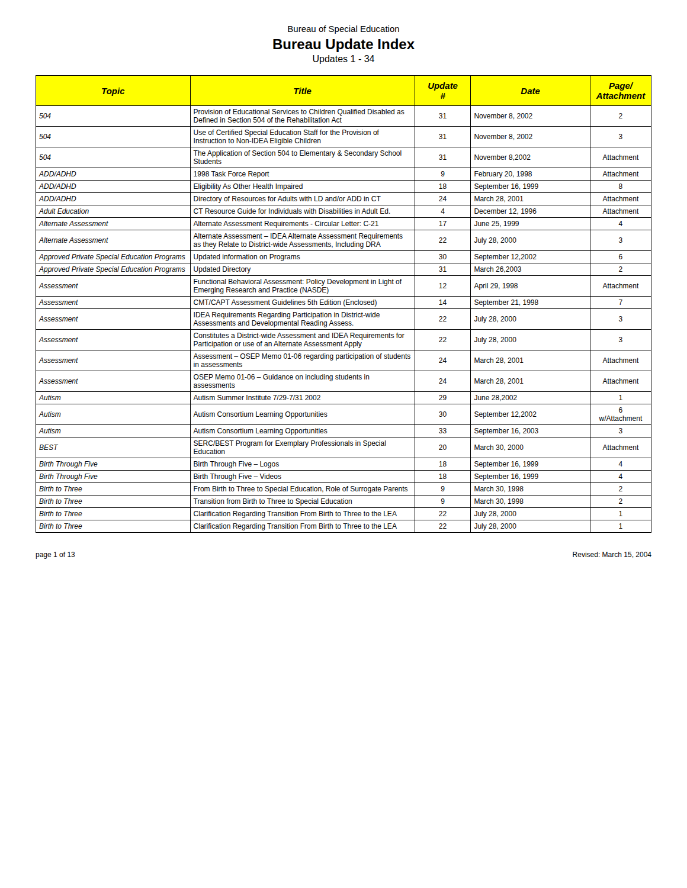Bureau of Special Education
Bureau Update Index
Updates 1 - 34
| Topic | Title | Update # | Date | Page/ Attachment |
| --- | --- | --- | --- | --- |
| 504 | Provision of Educational Services to Children Qualified Disabled as Defined in Section 504 of the Rehabilitation Act | 31 | November 8, 2002 | 2 |
| 504 | Use of Certified Special Education Staff for the Provision of Instruction to Non-IDEA Eligible Children | 31 | November 8, 2002 | 3 |
| 504 | The Application of Section 504 to Elementary & Secondary School Students | 31 | November 8,2002 | Attachment |
| ADD/ADHD | 1998 Task Force Report | 9 | February 20, 1998 | Attachment |
| ADD/ADHD | Eligibility As Other Health Impaired | 18 | September 16, 1999 | 8 |
| ADD/ADHD | Directory of Resources for Adults with LD and/or ADD in CT | 24 | March 28, 2001 | Attachment |
| Adult Education | CT Resource Guide for Individuals with Disabilities in Adult Ed. | 4 | December 12, 1996 | Attachment |
| Alternate Assessment | Alternate Assessment Requirements - Circular Letter: C-21 | 17 | June 25, 1999 | 4 |
| Alternate Assessment | Alternate Assessment – IDEA Alternate Assessment Requirements as they Relate to District-wide Assessments, Including DRA | 22 | July 28, 2000 | 3 |
| Approved Private Special Education Programs | Updated information on Programs | 30 | September 12,2002 | 6 |
| Approved Private Special Education Programs | Updated Directory | 31 | March 26,2003 | 2 |
| Assessment | Functional Behavioral Assessment: Policy Development in Light of Emerging Research and Practice (NASDE) | 12 | April 29, 1998 | Attachment |
| Assessment | CMT/CAPT Assessment Guidelines 5th Edition (Enclosed) | 14 | September 21, 1998 | 7 |
| Assessment | IDEA Requirements Regarding Participation in District-wide Assessments and Developmental Reading Assess. | 22 | July 28, 2000 | 3 |
| Assessment | Constitutes a District-wide Assessment and IDEA Requirements for Participation or use of an Alternate Assessment Apply | 22 | July 28, 2000 | 3 |
| Assessment | Assessment – OSEP Memo 01-06 regarding participation of students in assessments | 24 | March 28, 2001 | Attachment |
| Assessment | OSEP Memo 01-06 – Guidance on including students in assessments | 24 | March 28, 2001 | Attachment |
| Autism | Autism Summer Institute 7/29-7/31 2002 | 29 | June 28,2002 | 1 |
| Autism | Autism Consortium Learning Opportunities | 30 | September 12,2002 | 6 w/Attachment |
| Autism | Autism Consortium Learning Opportunities | 33 | September 16, 2003 | 3 |
| BEST | SERC/BEST Program for Exemplary Professionals in Special Education | 20 | March 30, 2000 | Attachment |
| Birth Through Five | Birth Through Five – Logos | 18 | September 16, 1999 | 4 |
| Birth Through Five | Birth Through Five – Videos | 18 | September 16, 1999 | 4 |
| Birth to Three | From Birth to Three to Special Education, Role of Surrogate Parents | 9 | March 30, 1998 | 2 |
| Birth to Three | Transition from Birth to Three to Special Education | 9 | March 30, 1998 | 2 |
| Birth to Three | Clarification Regarding Transition From Birth to Three to the LEA | 22 | July 28, 2000 | 1 |
| Birth to Three | Clarification Regarding Transition From Birth to Three to the LEA | 22 | July 28, 2000 | 1 |
page 1 of 13
Revised: March 15, 2004